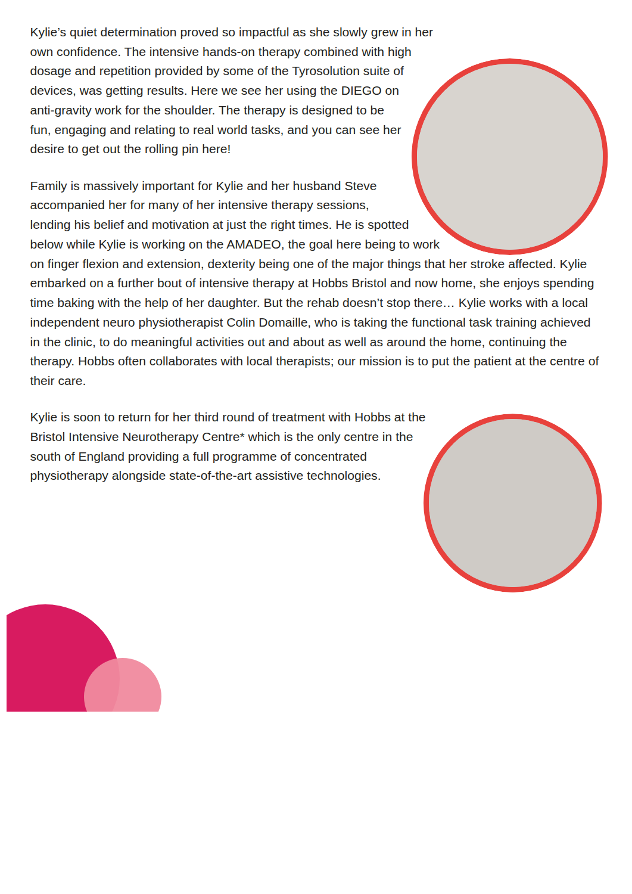Kylie’s quiet determination proved so impactful as she slowly grew in her own confidence. The intensive hands-on therapy combined with high dosage and repetition provided by some of the Tyrosolution suite of devices, was getting results. Here we see her using the DIEGO on anti-gravity work for the shoulder. The therapy is designed to be fun, engaging and relating to real world tasks, and you can see her desire to get out the rolling pin here!
Family is massively important for Kylie and her husband Steve accompanied her for many of her intensive therapy sessions, lending his belief and motivation at just the right times. He is spotted below while Kylie is working on the AMADEO, the goal here being to work on finger flexion and extension, dexterity being one of the major things that her stroke affected. Kylie embarked on a further bout of intensive therapy at Hobbs Bristol and now home, she enjoys spending time baking with the help of her daughter. But the rehab doesn’t stop there… Kylie works with a local independent neuro physiotherapist Colin Domaille, who is taking the functional task training achieved in the clinic, to do meaningful activities out and about as well as around the home, continuing the therapy. Hobbs often collaborates with local therapists; our mission is to put the patient at the centre of their care.
Kylie is soon to return for her third round of treatment with Hobbs at the Bristol Intensive Neurotherapy Centre* which is the only centre in the south of England providing a full programme of concentrated physiotherapy alongside state-of-the-art assistive technologies.